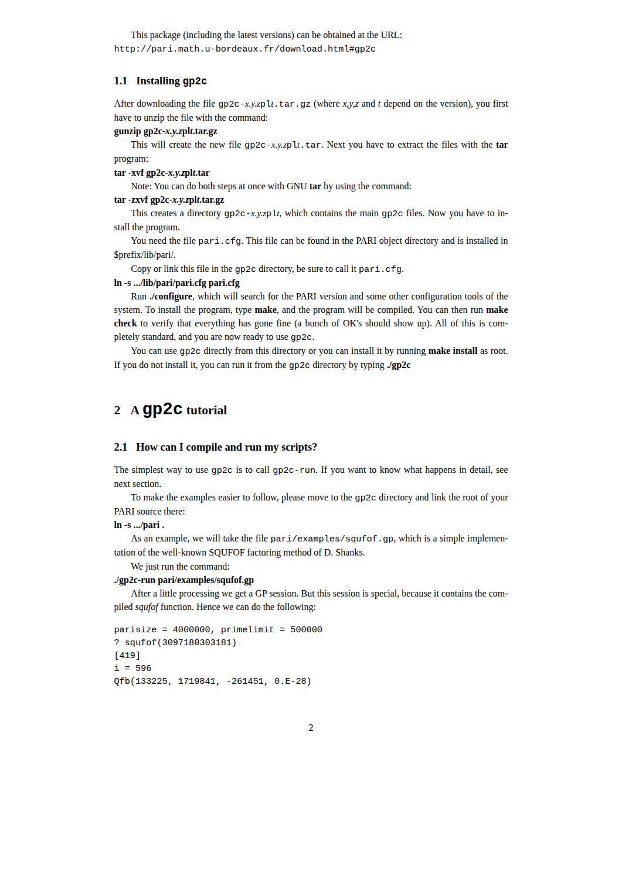This package (including the latest versions) can be obtained at the URL:
http://pari.math.u-bordeaux.fr/download.html#gp2c
1.1 Installing gp2c
After downloading the file gp2c-x.y.zplt.tar.gz (where x,y,z and t depend on the version), you first have to unzip the file with the command:
gunzip gp2c-x.y.zplt.tar.gz
This will create the new file gp2c-x.y.zplt.tar. Next you have to extract the files with the tar program:
tar -xvf gp2c-x.y.zplt.tar
Note: You can do both steps at once with GNU tar by using the command:
tar -zxvf gp2c-x.y.zplt.tar.gz
This creates a directory gp2c-x.y.zplt, which contains the main gp2c files. Now you have to install the program.
You need the file pari.cfg. This file can be found in the PARI object directory and is installed in $prefix/lib/pari/.
Copy or link this file in the gp2c directory, be sure to call it pari.cfg.
ln -s .../lib/pari/pari.cfg pari.cfg
Run ./configure, which will search for the PARI version and some other configuration tools of the system. To install the program, type make, and the program will be compiled. You can then run make check to verify that everything has gone fine (a bunch of OK's should show up). All of this is completely standard, and you are now ready to use gp2c.
You can use gp2c directly from this directory or you can install it by running make install as root. If you do not install it, you can run it from the gp2c directory by typing ./gp2c
2 A gp2c tutorial
2.1 How can I compile and run my scripts?
The simplest way to use gp2c is to call gp2c-run. If you want to know what happens in detail, see next section.
To make the examples easier to follow, please move to the gp2c directory and link the root of your PARI source there:
ln -s .../pari .
As an example, we will take the file pari/examples/squfof.gp, which is a simple implementation of the well-known SQUFOF factoring method of D. Shanks.
We just run the command:
./gp2c-run pari/examples/squfof.gp
After a little processing we get a GP session. But this session is special, because it contains the compiled squfof function. Hence we can do the following:
parisize = 4000000, primelimit = 500000
? squfof(3097180303181)
[419]
i = 596
Qfb(133225, 1719841, -261451, 0.E-28)
2